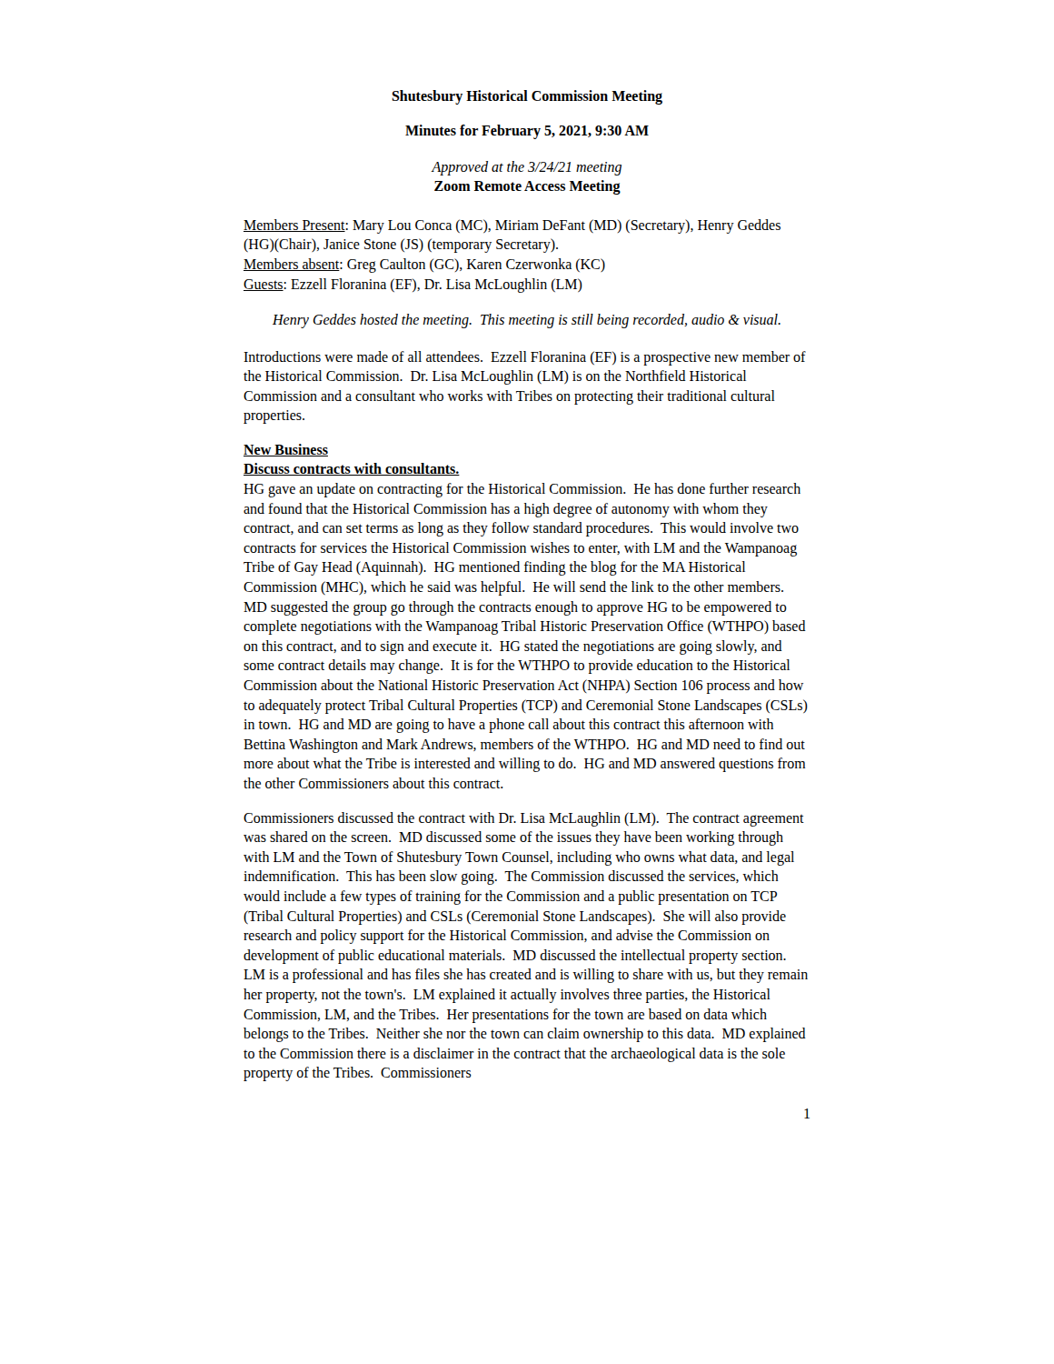Shutesbury Historical Commission Meeting
Minutes for February 5, 2021, 9:30 AM
Approved at the 3/24/21 meeting
Zoom Remote Access Meeting
Members Present: Mary Lou Conca (MC), Miriam DeFant (MD) (Secretary), Henry Geddes (HG)(Chair), Janice Stone (JS) (temporary Secretary).
Members absent: Greg Caulton (GC), Karen Czerwonka (KC)
Guests: Ezzell Floranina (EF), Dr. Lisa McLoughlin (LM)
Henry Geddes hosted the meeting. This meeting is still being recorded, audio & visual.
Introductions were made of all attendees. Ezzell Floranina (EF) is a prospective new member of the Historical Commission. Dr. Lisa McLoughlin (LM) is on the Northfield Historical Commission and a consultant who works with Tribes on protecting their traditional cultural properties.
New Business
Discuss contracts with consultants.
HG gave an update on contracting for the Historical Commission. He has done further research and found that the Historical Commission has a high degree of autonomy with whom they contract, and can set terms as long as they follow standard procedures. This would involve two contracts for services the Historical Commission wishes to enter, with LM and the Wampanoag Tribe of Gay Head (Aquinnah). HG mentioned finding the blog for the MA Historical Commission (MHC), which he said was helpful. He will send the link to the other members. MD suggested the group go through the contracts enough to approve HG to be empowered to complete negotiations with the Wampanoag Tribal Historic Preservation Office (WTHPO) based on this contract, and to sign and execute it. HG stated the negotiations are going slowly, and some contract details may change. It is for the WTHPO to provide education to the Historical Commission about the National Historic Preservation Act (NHPA) Section 106 process and how to adequately protect Tribal Cultural Properties (TCP) and Ceremonial Stone Landscapes (CSLs) in town. HG and MD are going to have a phone call about this contract this afternoon with Bettina Washington and Mark Andrews, members of the WTHPO. HG and MD need to find out more about what the Tribe is interested and willing to do. HG and MD answered questions from the other Commissioners about this contract.
Commissioners discussed the contract with Dr. Lisa McLaughlin (LM). The contract agreement was shared on the screen. MD discussed some of the issues they have been working through with LM and the Town of Shutesbury Town Counsel, including who owns what data, and legal indemnification. This has been slow going. The Commission discussed the services, which would include a few types of training for the Commission and a public presentation on TCP (Tribal Cultural Properties) and CSLs (Ceremonial Stone Landscapes). She will also provide research and policy support for the Historical Commission, and advise the Commission on development of public educational materials. MD discussed the intellectual property section. LM is a professional and has files she has created and is willing to share with us, but they remain her property, not the town's. LM explained it actually involves three parties, the Historical Commission, LM, and the Tribes. Her presentations for the town are based on data which belongs to the Tribes. Neither she nor the town can claim ownership to this data. MD explained to the Commission there is a disclaimer in the contract that the archaeological data is the sole property of the Tribes. Commissioners
1